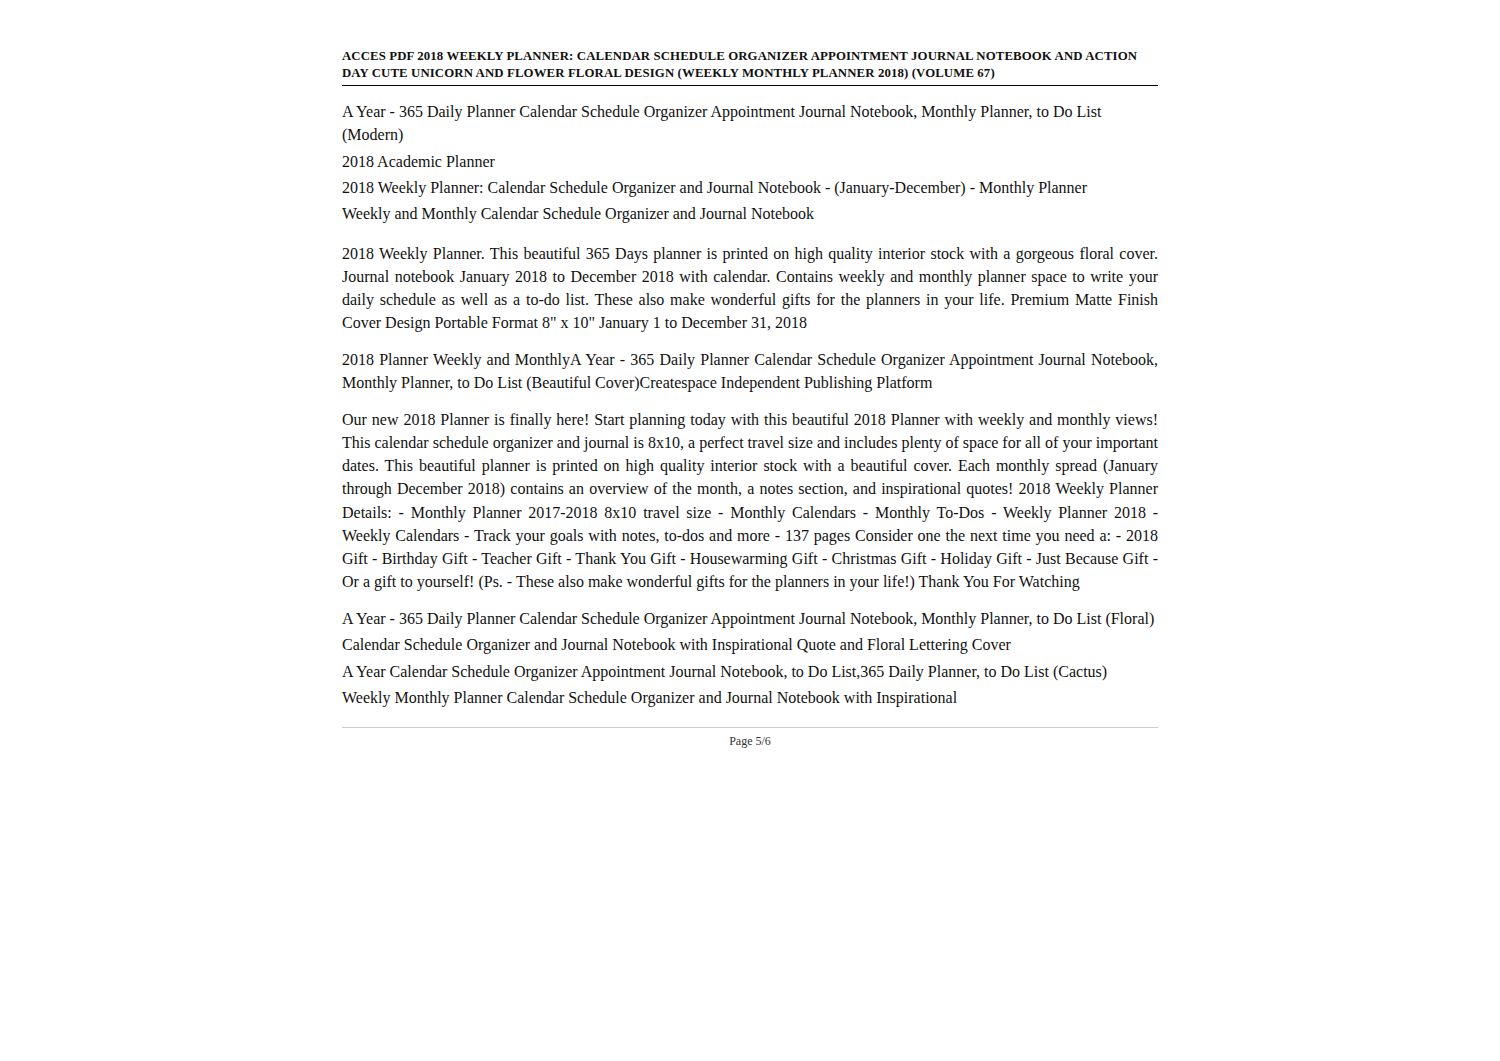Acces PDF 2018 Weekly Planner: Calendar Schedule Organizer Appointment Journal Notebook And Action Day Cute Unicorn And Flower Floral Design (Weekly Monthly Planner 2018) (Volume 67)
A Year - 365 Daily Planner Calendar Schedule Organizer Appointment Journal Notebook, Monthly Planner, to Do List (Modern)
2018 Academic Planner
2018 Weekly Planner: Calendar Schedule Organizer and Journal Notebook - (January-December) - Monthly Planner
Weekly and Monthly Calendar Schedule Organizer and Journal Notebook
2018 Weekly Planner. This beautiful 365 Days planner is printed on high quality interior stock with a gorgeous floral cover. Journal notebook January 2018 to December 2018 with calendar. Contains weekly and monthly planner space to write your daily schedule as well as a to-do list. These also make wonderful gifts for the planners in your life. Premium Matte Finish Cover Design Portable Format 8" x 10" January 1 to December 31, 2018
2018 Planner Weekly and MonthlyA Year - 365 Daily Planner Calendar Schedule Organizer Appointment Journal Notebook, Monthly Planner, to Do List (Beautiful Cover)Createspace Independent Publishing Platform
Our new 2018 Planner is finally here! Start planning today with this beautiful 2018 Planner with weekly and monthly views! This calendar schedule organizer and journal is 8x10, a perfect travel size and includes plenty of space for all of your important dates. This beautiful planner is printed on high quality interior stock with a beautiful cover. Each monthly spread (January through December 2018) contains an overview of the month, a notes section, and inspirational quotes! 2018 Weekly Planner Details: - Monthly Planner 2017-2018 8x10 travel size - Monthly Calendars - Monthly To-Dos - Weekly Planner 2018 - Weekly Calendars - Track your goals with notes, to-dos and more - 137 pages Consider one the next time you need a: - 2018 Gift - Birthday Gift - Teacher Gift - Thank You Gift - Housewarming Gift - Christmas Gift - Holiday Gift - Just Because Gift - Or a gift to yourself! (Ps. - These also make wonderful gifts for the planners in your life!) Thank You For Watching
A Year - 365 Daily Planner Calendar Schedule Organizer Appointment Journal Notebook, Monthly Planner, to Do List (Floral)
Calendar Schedule Organizer and Journal Notebook with Inspirational Quote and Floral Lettering Cover
A Year Calendar Schedule Organizer Appointment Journal Notebook, to Do List,365 Daily Planner, to Do List (Cactus)
Weekly Monthly Planner Calendar Schedule Organizer and Journal Notebook with Inspirational
Page 5/6